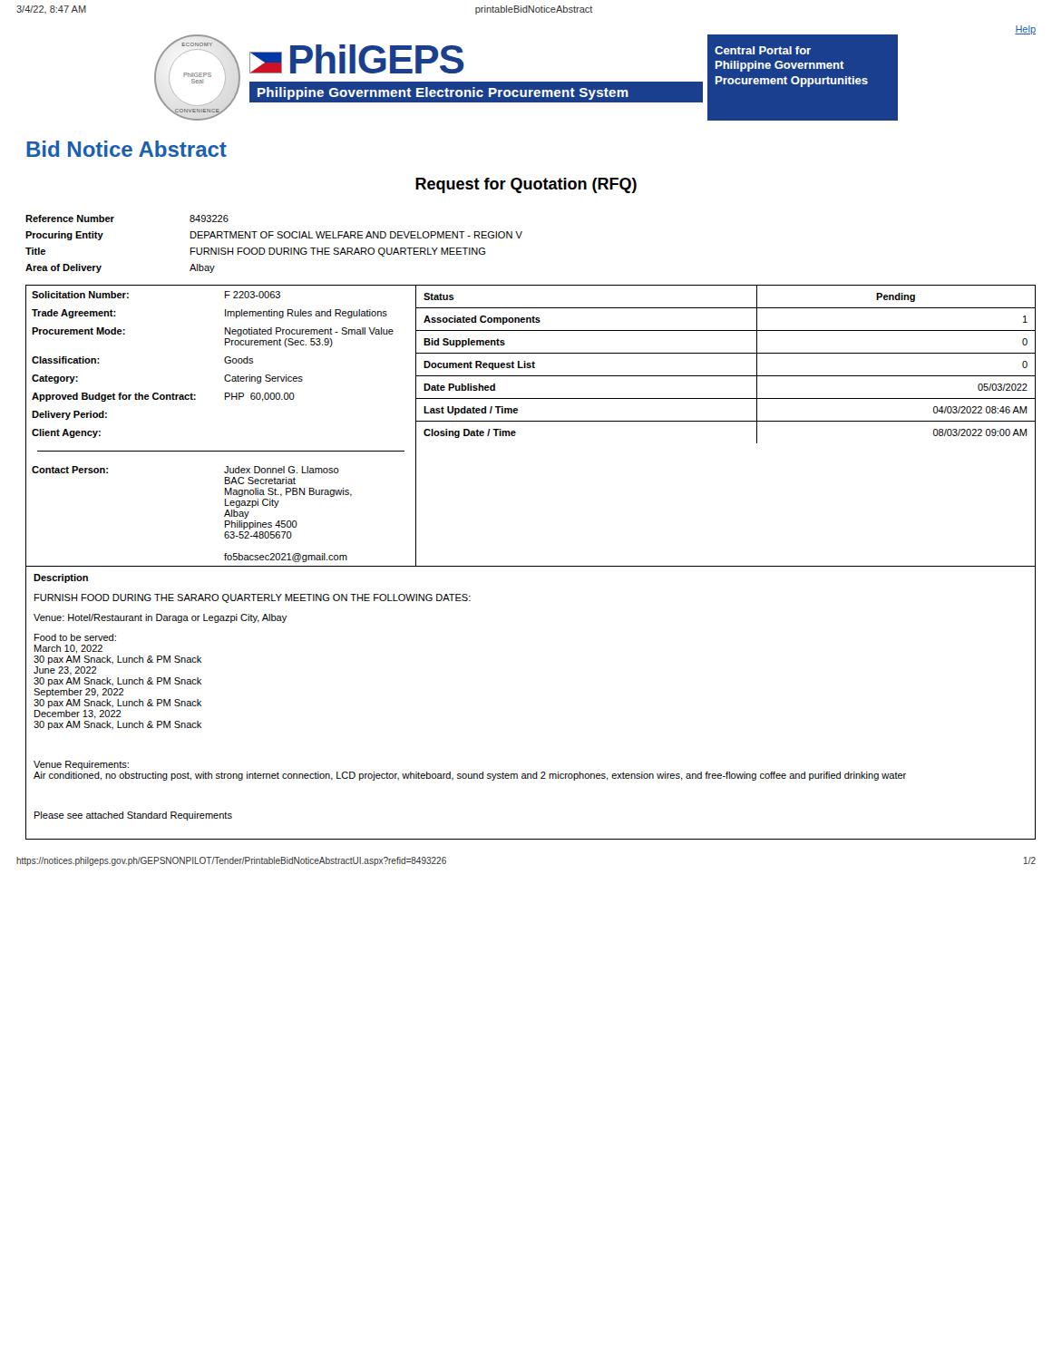3/4/22, 8:47 AM
printableBidNoticeAbstract
Help
ECONOMY
CONVENIENCE
EFFICIENCY
TRANSPARENCY
PhilGEPS
Seal
Phil GEPS
Philippine Government Electronic Procurement System
Central Portal for
Philippine Government
Procurement Oppurtunities
Bid Notice Abstract
Request for Quotation (RFQ)
| Reference Number | 8493226 |
| Procuring Entity | DEPARTMENT OF SOCIAL WELFARE AND DEVELOPMENT - REGION V |
| Title | FURNISH FOOD DURING THE SARARO QUARTERLY MEETING |
| Area of Delivery | Albay |
| Solicitation Number: | F 2203-0063 |
| Trade Agreement: | Implementing Rules and Regulations |
| Procurement Mode: | Negotiated Procurement - Small Value Procurement (Sec. 53.9) |
| Classification: | Goods |
| Category: | Catering Services |
| Approved Budget for the Contract: | PHP 60,000.00 |
| Delivery Period: | |
| Client Agency: | |
| Contact Person: | Judex Donnel G. Llamoso BAC Secretariat Magnolia St., PBN Buragwis, Legazpi City Albay Philippines 4500 63-52-4805670 fo5bacsec2021@gmail.com |
| Status | Pending |
| Associated Components | 1 |
| Bid Supplements | 0 |
| Document Request List | 0 |
| Date Published | 05/03/2022 |
| Last Updated / Time | 04/03/2022 08:46 AM |
| Closing Date / Time | 08/03/2022 09:00 AM |
Description
FURNISH FOOD DURING THE SARARO QUARTERLY MEETING ON THE FOLLOWING DATES:
Venue: Hotel/Restaurant in Daraga or Legazpi City, Albay
Food to be served:
March 10, 2022
30 pax AM Snack, Lunch & PM Snack
June 23, 2022
30 pax AM Snack, Lunch & PM Snack
September 29, 2022
30 pax AM Snack, Lunch & PM Snack
December 13, 2022
30 pax AM Snack, Lunch & PM Snack
Venue Requirements:
Air conditioned, no obstructing post, with strong internet connection, LCD projector, whiteboard, sound system and 2 microphones, extension wires, and free-flowing coffee and purified drinking water
Please see attached Standard Requirements
https://notices.philgeps.gov.ph/GEPSNONPILOT/Tender/PrintableBidNoticeAbstractUI.aspx?refid=8493226
1/2